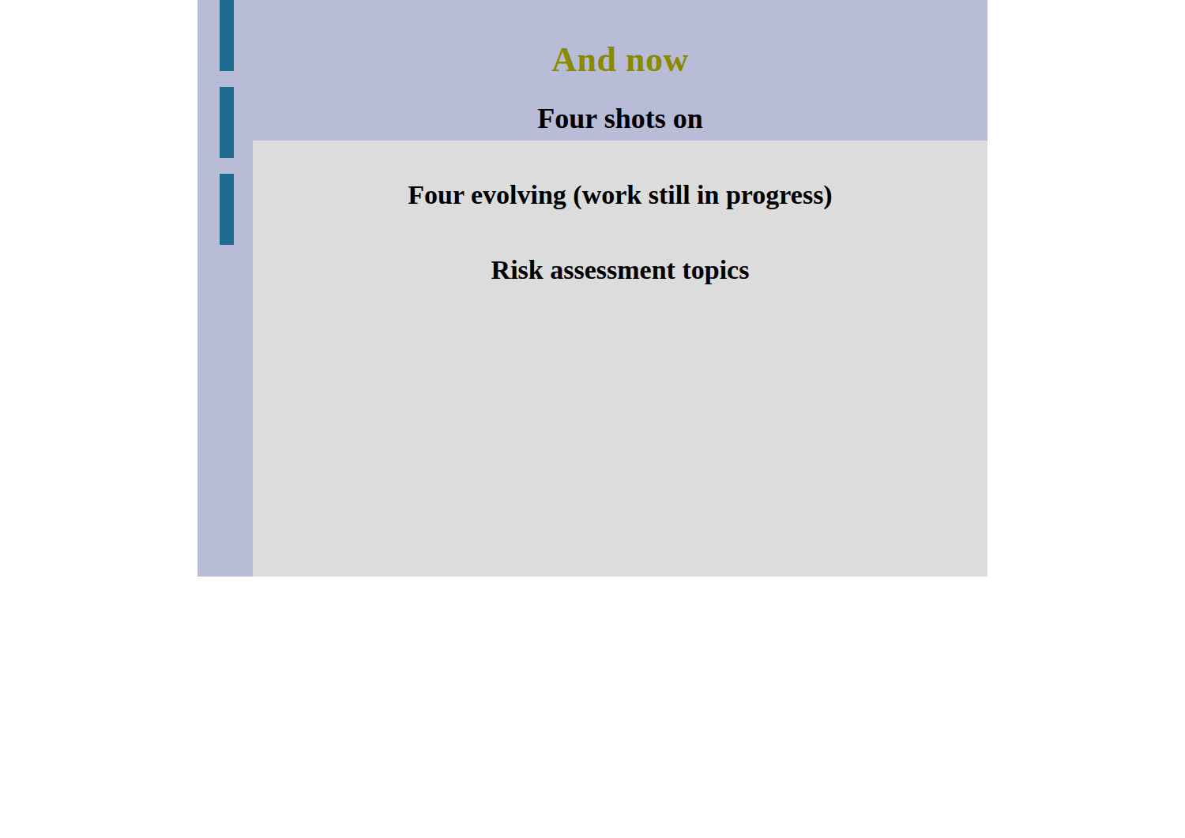And now
Four shots on
Four evolving (work still in progress)
Risk assessment topics